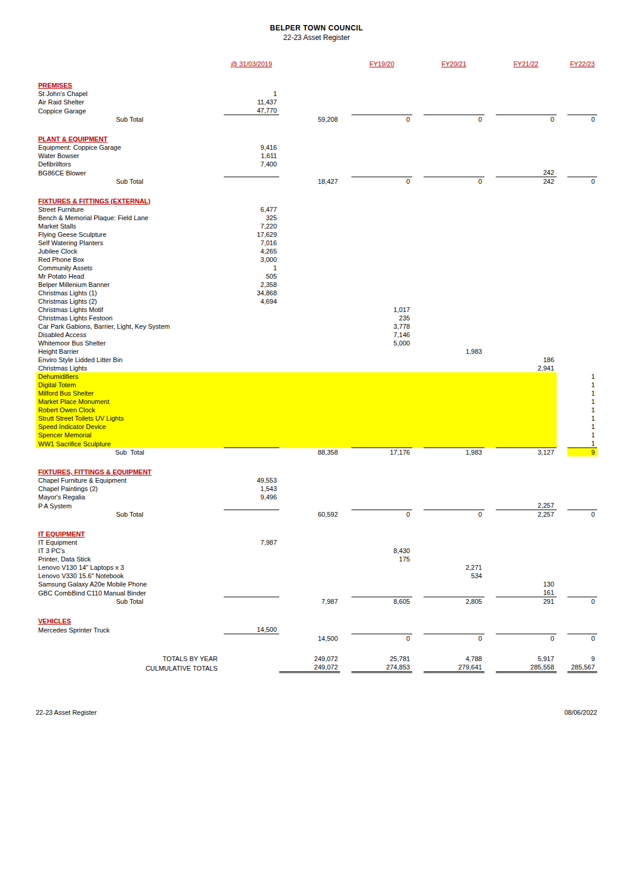BELPER TOWN COUNCIL
22-23 Asset Register
| | @ 31/03/2019 | | | FY19/20 | | FY20/21 | | FY21/22 | | FY22/23 |
| PREMISES | | | | | | | | | | |
| St John's Chapel | 1 | | | | | | | | | |
| Air Raid Shelter | 11,437 | | | | | | | | | |
| Coppice Garage | 47,770 | | | | | | | | | |
| Sub Total | | 59,208 | | 0 | | 0 | | 0 | | 0 |
| PLANT & EQUIPMENT | | | | | | | | | | |
| Equipment: Coppice Garage | 9,416 | | | | | | | | | |
| Water Bowser | 1,611 | | | | | | | | | |
| Defibrilltors | 7,400 | | | | | | | | | |
| BG86CE Blower | | | | | | | | 242 | | |
| Sub Total | | 18,427 | | 0 | | 0 | | 242 | | 0 |
| FIXTURES & FITTINGS (EXTERNAL) | | | | | | | | | | |
| Street Furniture | 6,477 | | | | | | | | | |
| Bench & Memorial Plaque: Field Lane | 325 | | | | | | | | | |
| Market Stalls | 7,220 | | | | | | | | | |
| Flying Geese Sculpture | 17,629 | | | | | | | | | |
| Self Watering Planters | 7,016 | | | | | | | | | |
| Jubilee Clock | 4,265 | | | | | | | | | |
| Red Phone Box | 3,000 | | | | | | | | | |
| Community Assets | 1 | | | | | | | | | |
| Mr Potato Head | 505 | | | | | | | | | |
| Belper Millenium Banner | 2,358 | | | | | | | | | |
| Christmas Lights (1) | 34,868 | | | | | | | | | |
| Christmas Lights (2) | 4,694 | | | | | | | | | |
| Christmas Lights Motif | | | | 1,017 | | | | | | |
| Christmas Lights Festoon | | | | 235 | | | | | | |
| Car Park Gabions, Barrier, Light, Key System | | | | 3,778 | | | | | | |
| Disabled Access | | | | 7,146 | | | | | | |
| Whitemoor Bus Shelter | | | | 5,000 | | | | | | |
| Height Barrier | | | | | | 1,983 | | | | |
| Enviro Style Lidded Litter Bin | | | | | | | | 186 | | |
| Christmas Lights | | | | | | | | 2,941 | | |
| Dehumidifiers | | | | | | | | | | 1 |
| Digital Totem | | | | | | | | | | 1 |
| Milford Bus Shelter | | | | | | | | | | 1 |
| Market Place Monument | | | | | | | | | | 1 |
| Robert Owen Clock | | | | | | | | | | 1 |
| Strutt Street Toilets UV Lights | | | | | | | | | | 1 |
| Speed Indicator Device | | | | | | | | | | 1 |
| Spencer Memorial | | | | | | | | | | 1 |
| WW1 Sacrifice Sculpture | | | | | | | | | | 1 |
| Sub Total | | 88,358 | | 17,176 | | 1,983 | | 3,127 | | 9 |
| FIXTURES, FITTINGS & EQUIPMENT | | | | | | | | | | |
| Chapel Furniture & Equipment | 49,553 | | | | | | | | | |
| Chapel Paintings (2) | 1,543 | | | | | | | | | |
| Mayor's Regalia | 9,496 | | | | | | | | | |
| P A System | | | | | | | | 2,257 | | |
| Sub Total | | 60,592 | | 0 | | 0 | | 2,257 | | 0 |
| IT EQUIPMENT | | | | | | | | | | |
| IT Equipment | 7,987 | | | | | | | | | |
| IT 3 PC's | | | | 8,430 | | | | | | |
| Printer, Data Stick | | | | 175 | | | | | | |
| Lenovo V130 14" Laptops x 3 | | | | | | 2,271 | | | | |
| Lenovo V330 15.6" Notebook | | | | | | 534 | | | | |
| Samsung Galaxy A20e Mobile Phone | | | | | | | | 130 | | |
| GBC CombBind C110 Manual Binder | | | | | | | | 161 | | |
| Sub Total | | 7,987 | | 8,605 | | 2,805 | | 291 | | 0 |
| VEHICLES | | | | | | | | | | |
| Mercedes Sprinter Truck | 14,500 | | | | | | | | | |
| | | 14,500 | | 0 | | 0 | | 0 | | 0 |
| TOTALS BY YEAR | | 249,072 | | 25,781 | | 4,788 | | 5,917 | | 9 |
| CULMULATIVE TOTALS | | 249,072 | | 274,853 | | 279,641 | | 285,558 | | 285,567 |
22-23 Asset Register
08/06/2022